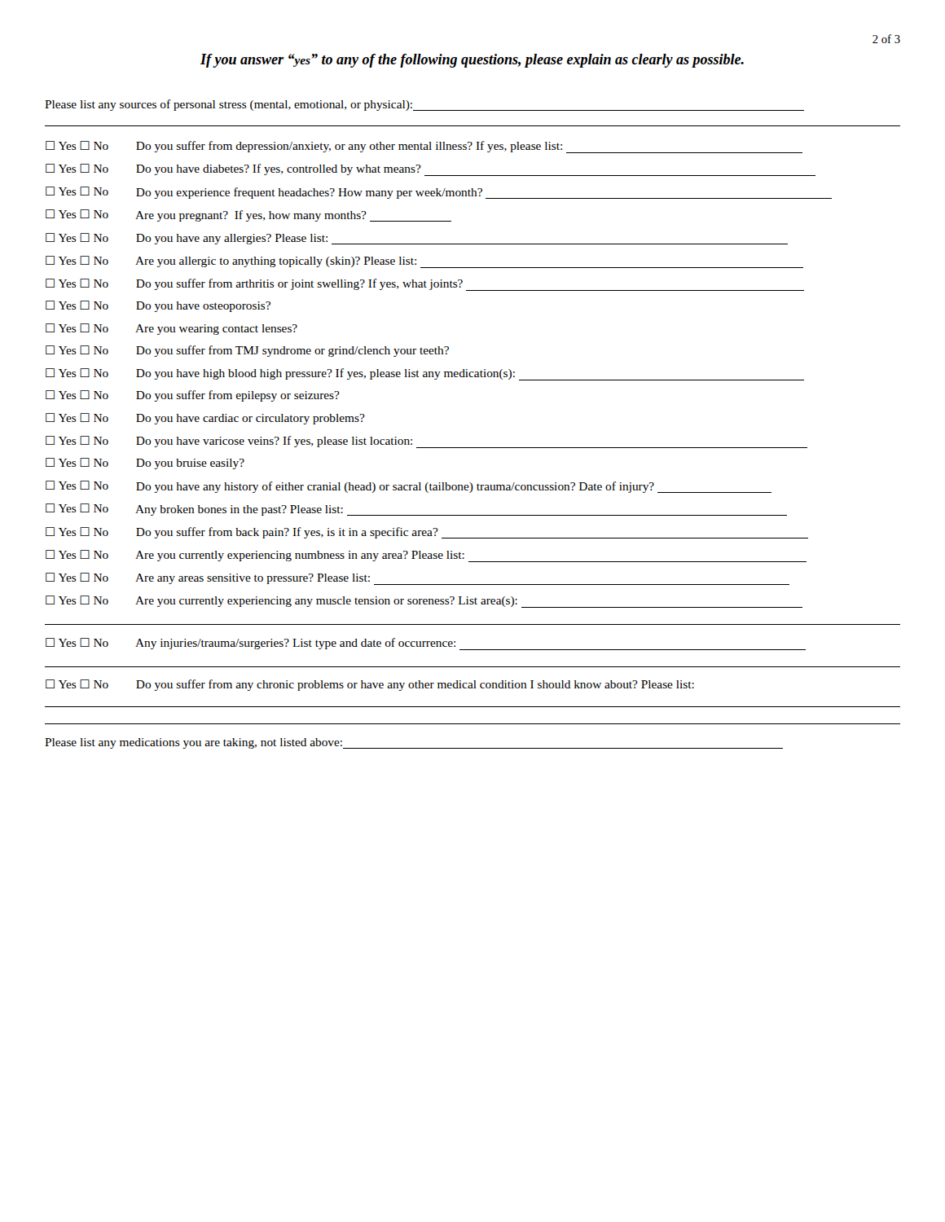2 of 3
If you answer “yes” to any of the following questions, please explain as clearly as possible.
Please list any sources of personal stress (mental, emotional, or physical):
☐ Yes ☐ No Do you suffer from depression/anxiety, or any other mental illness? If yes, please list:
☐ Yes ☐ No Do you have diabetes? If yes, controlled by what means?
☐ Yes ☐ No Do you experience frequent headaches? How many per week/month?
☐ Yes ☐ No Are you pregnant? If yes, how many months?
☐ Yes ☐ No Do you have any allergies? Please list:
☐ Yes ☐ No Are you allergic to anything topically (skin)? Please list:
☐ Yes ☐ No Do you suffer from arthritis or joint swelling? If yes, what joints?
☐ Yes ☐ No Do you have osteoporosis?
☐ Yes ☐ No Are you wearing contact lenses?
☐ Yes ☐ No Do you suffer from TMJ syndrome or grind/clench your teeth?
☐ Yes ☐ No Do you have high blood high pressure? If yes, please list any medication(s):
☐ Yes ☐ No Do you suffer from epilepsy or seizures?
☐ Yes ☐ No Do you have cardiac or circulatory problems?
☐ Yes ☐ No Do you have varicose veins? If yes, please list location:
☐ Yes ☐ No Do you bruise easily?
☐ Yes ☐ No Do you have any history of either cranial (head) or sacral (tailbone) trauma/concussion? Date of injury?
☐ Yes ☐ No Any broken bones in the past? Please list:
☐ Yes ☐ No Do you suffer from back pain? If yes, is it in a specific area?
☐ Yes ☐ No Are you currently experiencing numbness in any area? Please list:
☐ Yes ☐ No Are any areas sensitive to pressure? Please list:
☐ Yes ☐ No Are you currently experiencing any muscle tension or soreness? List area(s):
☐ Yes ☐ No Any injuries/trauma/surgeries? List type and date of occurrence:
☐ Yes ☐ No Do you suffer from any chronic problems or have any other medical condition I should know about? Please list:
Please list any medications you are taking, not listed above: